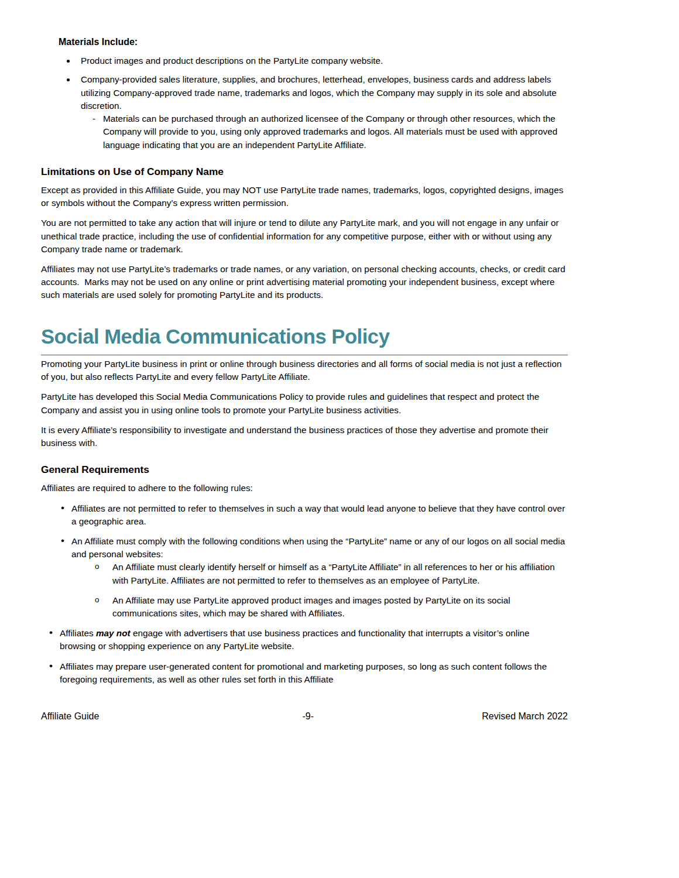Materials Include:
Product images and product descriptions on the PartyLite company website.
Company-provided sales literature, supplies, and brochures, letterhead, envelopes, business cards and address labels utilizing Company-approved trade name, trademarks and logos, which the Company may supply in its sole and absolute discretion.
Materials can be purchased through an authorized licensee of the Company or through other resources, which the Company will provide to you, using only approved trademarks and logos. All materials must be used with approved language indicating that you are an independent PartyLite Affiliate.
Limitations on Use of Company Name
Except as provided in this Affiliate Guide, you may NOT use PartyLite trade names, trademarks, logos, copyrighted designs, images or symbols without the Company’s express written permission.
You are not permitted to take any action that will injure or tend to dilute any PartyLite mark, and you will not engage in any unfair or unethical trade practice, including the use of confidential information for any competitive purpose, either with or without using any Company trade name or trademark.
Affiliates may not use PartyLite’s trademarks or trade names, or any variation, on personal checking accounts, checks, or credit card accounts. Marks may not be used on any online or print advertising material promoting your independent business, except where such materials are used solely for promoting PartyLite and its products.
Social Media Communications Policy
Promoting your PartyLite business in print or online through business directories and all forms of social media is not just a reflection of you, but also reflects PartyLite and every fellow PartyLite Affiliate.
PartyLite has developed this Social Media Communications Policy to provide rules and guidelines that respect and protect the Company and assist you in using online tools to promote your PartyLite business activities.
It is every Affiliate’s responsibility to investigate and understand the business practices of those they advertise and promote their business with.
General Requirements
Affiliates are required to adhere to the following rules:
Affiliates are not permitted to refer to themselves in such a way that would lead anyone to believe that they have control over a geographic area.
An Affiliate must comply with the following conditions when using the “PartyLite” name or any of our logos on all social media and personal websites:
An Affiliate must clearly identify herself or himself as a “PartyLite Affiliate” in all references to her or his affiliation with PartyLite. Affiliates are not permitted to refer to themselves as an employee of PartyLite.
An Affiliate may use PartyLite approved product images and images posted by PartyLite on its social communications sites, which may be shared with Affiliates.
Affiliates may not engage with advertisers that use business practices and functionality that interrupts a visitor’s online browsing or shopping experience on any PartyLite website.
Affiliates may prepare user-generated content for promotional and marketing purposes, so long as such content follows the foregoing requirements, as well as other rules set forth in this Affiliate
Affiliate Guide
-9-
Revised March 2022